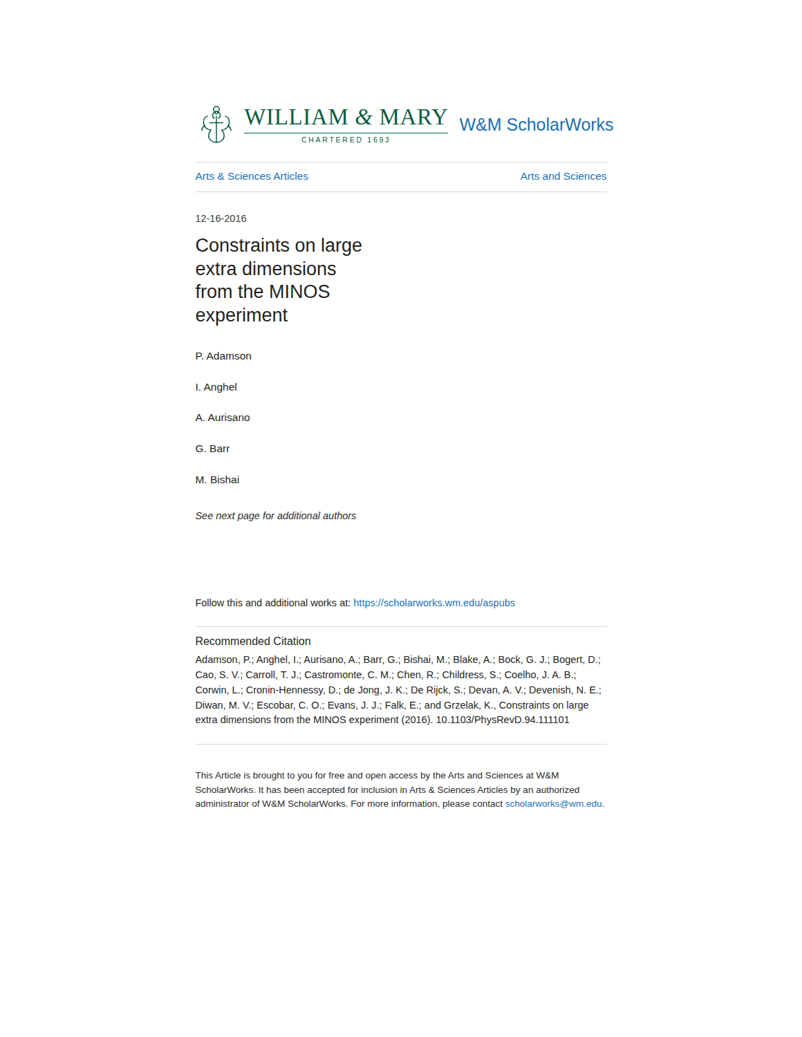WILLIAM & MARY
CHARTERED 1693
W&M ScholarWorks
Arts & Sciences Articles
Arts and Sciences
12-16-2016
Constraints on large extra dimensions from the MINOS experiment
P. Adamson
I. Anghel
A. Aurisano
G. Barr
M. Bishai
See next page for additional authors
Follow this and additional works at: https://scholarworks.wm.edu/aspubs
Recommended Citation
Adamson, P.; Anghel, I.; Aurisano, A.; Barr, G.; Bishai, M.; Blake, A.; Bock, G. J.; Bogert, D.; Cao, S. V.; Carroll, T. J.; Castromonte, C. M.; Chen, R.; Childress, S.; Coelho, J. A. B.; Corwin, L.; Cronin-Hennessy, D.; de Jong, J. K.; De Rijck, S.; Devan, A. V.; Devenish, N. E.; Diwan, M. V.; Escobar, C. O.; Evans, J. J.; Falk, E.; and Grzelak, K., Constraints on large extra dimensions from the MINOS experiment (2016). 10.1103/PhysRevD.94.111101
This Article is brought to you for free and open access by the Arts and Sciences at W&M ScholarWorks. It has been accepted for inclusion in Arts & Sciences Articles by an authorized administrator of W&M ScholarWorks. For more information, please contact scholarworks@wm.edu.